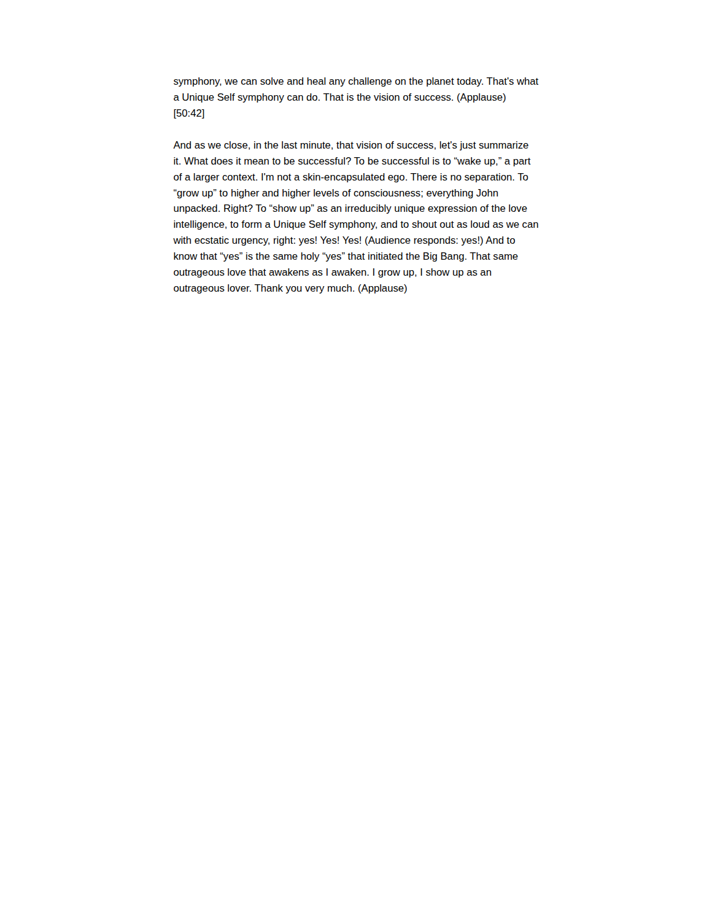symphony, we can solve and heal any challenge on the planet today. That's what a Unique Self symphony can do. That is the vision of success. (Applause) [50:42]
And as we close, in the last minute, that vision of success, let's just summarize it. What does it mean to be successful? To be successful is to “wake up,” a part of a larger context. I'm not a skin-encapsulated ego. There is no separation. To “grow up” to higher and higher levels of consciousness; everything John unpacked. Right? To “show up” as an irreducibly unique expression of the love intelligence, to form a Unique Self symphony, and to shout out as loud as we can with ecstatic urgency, right: yes! Yes! Yes! (Audience responds: yes!) And to know that “yes” is the same holy “yes” that initiated the Big Bang. That same outrageous love that awakens as I awaken. I grow up, I show up as an outrageous lover. Thank you very much. (Applause)